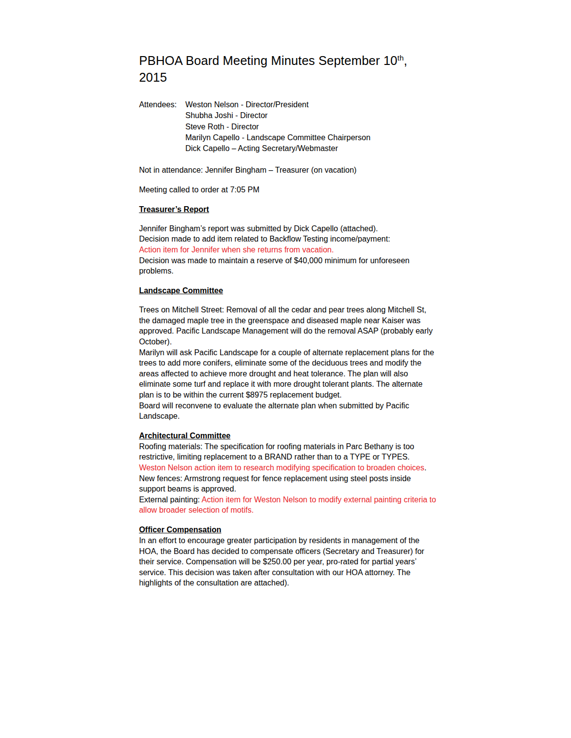PBHOA Board Meeting Minutes September 10th, 2015
| Attendees: | Weston Nelson - Director/President |
| | Shubha Joshi - Director |
| | Steve Roth - Director |
| | Marilyn Capello - Landscape Committee Chairperson |
| | Dick Capello – Acting Secretary/Webmaster |
Not in attendance: Jennifer Bingham – Treasurer (on vacation)
Meeting called to order at 7:05 PM
Treasurer’s Report
Jennifer Bingham’s report was submitted by Dick Capello (attached).
Decision made to add item related to Backflow Testing income/payment:
Action item for Jennifer when she returns from vacation.
Decision was made to maintain a reserve of $40,000 minimum for unforeseen problems.
Landscape Committee
Trees on Mitchell Street: Removal of all the cedar and pear trees along Mitchell St, the damaged maple tree in the greenspace and diseased maple near Kaiser was approved. Pacific Landscape Management will do the removal ASAP (probably early October).
Marilyn will ask Pacific Landscape for a couple of alternate replacement plans for the trees to add more conifers, eliminate some of the deciduous trees and modify the areas affected to achieve more drought and heat tolerance. The plan will also eliminate some turf and replace it with more drought tolerant plants. The alternate plan is to be within the current $8975 replacement budget.
Board will reconvene to evaluate the alternate plan when submitted by Pacific Landscape.
Architectural Committee
Roofing materials: The specification for roofing materials in Parc Bethany is too restrictive, limiting replacement to a BRAND rather than to a TYPE or TYPES. Weston Nelson action item to research modifying specification to broaden choices.
New fences: Armstrong request for fence replacement using steel posts inside support beams is approved.
External painting: Action item for Weston Nelson to modify external painting criteria to allow broader selection of motifs.
Officer Compensation
In an effort to encourage greater participation by residents in management of the HOA, the Board has decided to compensate officers (Secretary and Treasurer) for their service. Compensation will be $250.00 per year, pro-rated for partial years’ service. This decision was taken after consultation with our HOA attorney. The highlights of the consultation are attached).